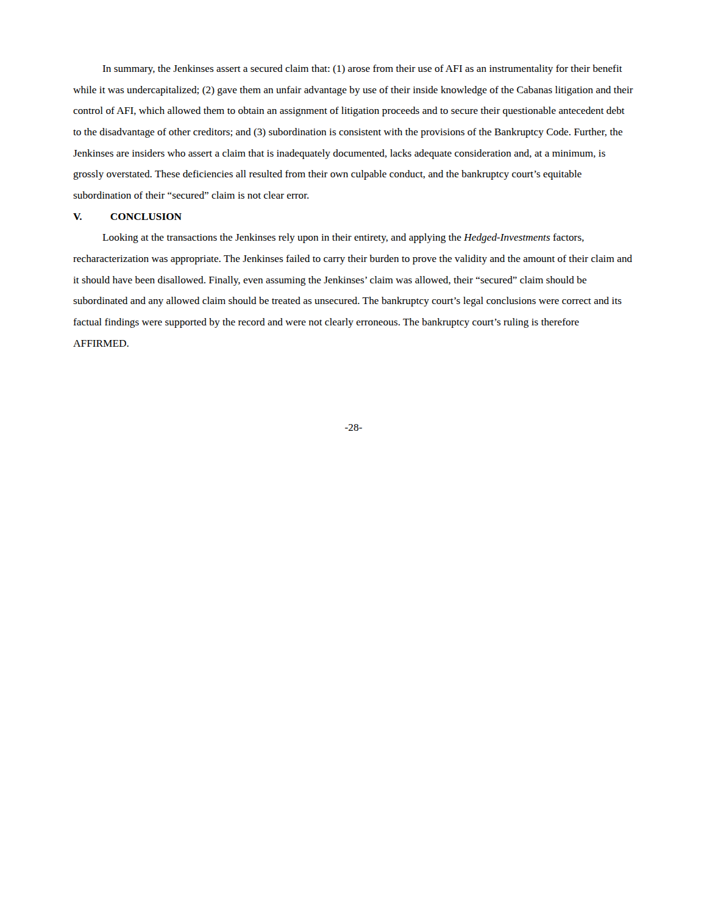In summary, the Jenkinses assert a secured claim that: (1) arose from their use of AFI as an instrumentality for their benefit while it was undercapitalized; (2) gave them an unfair advantage by use of their inside knowledge of the Cabanas litigation and their control of AFI, which allowed them to obtain an assignment of litigation proceeds and to secure their questionable antecedent debt to the disadvantage of other creditors; and (3) subordination is consistent with the provisions of the Bankruptcy Code. Further, the Jenkinses are insiders who assert a claim that is inadequately documented, lacks adequate consideration and, at a minimum, is grossly overstated. These deficiencies all resulted from their own culpable conduct, and the bankruptcy court’s equitable subordination of their “secured” claim is not clear error.
V. CONCLUSION
Looking at the transactions the Jenkinses rely upon in their entirety, and applying the Hedged-Investments factors, recharacterization was appropriate. The Jenkinses failed to carry their burden to prove the validity and the amount of their claim and it should have been disallowed. Finally, even assuming the Jenkinses’ claim was allowed, their “secured” claim should be subordinated and any allowed claim should be treated as unsecured. The bankruptcy court’s legal conclusions were correct and its factual findings were supported by the record and were not clearly erroneous. The bankruptcy court’s ruling is therefore AFFIRMED.
-28-